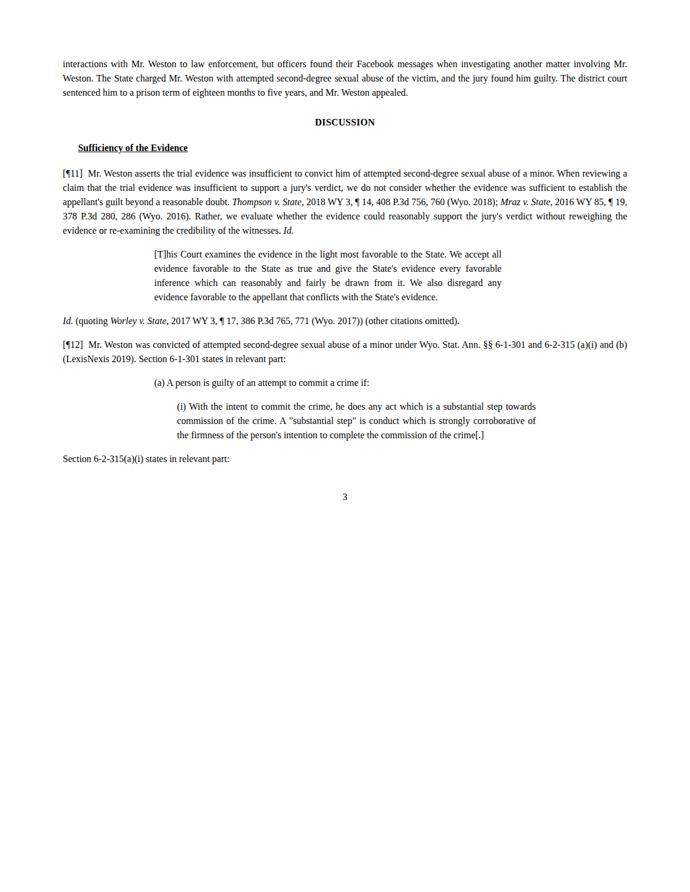interactions with Mr. Weston to law enforcement, but officers found their Facebook messages when investigating another matter involving Mr. Weston. The State charged Mr. Weston with attempted second-degree sexual abuse of the victim, and the jury found him guilty. The district court sentenced him to a prison term of eighteen months to five years, and Mr. Weston appealed.
DISCUSSION
Sufficiency of the Evidence
[¶11] Mr. Weston asserts the trial evidence was insufficient to convict him of attempted second-degree sexual abuse of a minor. When reviewing a claim that the trial evidence was insufficient to support a jury's verdict, we do not consider whether the evidence was sufficient to establish the appellant's guilt beyond a reasonable doubt. Thompson v. State, 2018 WY 3, ¶ 14, 408 P.3d 756, 760 (Wyo. 2018); Mraz v. State, 2016 WY 85, ¶ 19, 378 P.3d 280, 286 (Wyo. 2016). Rather, we evaluate whether the evidence could reasonably support the jury's verdict without reweighing the evidence or re-examining the credibility of the witnesses. Id.
[T]his Court examines the evidence in the light most favorable to the State. We accept all evidence favorable to the State as true and give the State's evidence every favorable inference which can reasonably and fairly be drawn from it. We also disregard any evidence favorable to the appellant that conflicts with the State's evidence.
Id. (quoting Worley v. State, 2017 WY 3, ¶ 17, 386 P.3d 765, 771 (Wyo. 2017)) (other citations omitted).
[¶12] Mr. Weston was convicted of attempted second-degree sexual abuse of a minor under Wyo. Stat. Ann. §§ 6-1-301 and 6-2-315 (a)(i) and (b) (LexisNexis 2019). Section 6-1-301 states in relevant part:
(a) A person is guilty of an attempt to commit a crime if:
(i) With the intent to commit the crime, he does any act which is a substantial step towards commission of the crime. A "substantial step" is conduct which is strongly corroborative of the firmness of the person's intention to complete the commission of the crime[.]
Section 6-2-315(a)(i) states in relevant part:
3